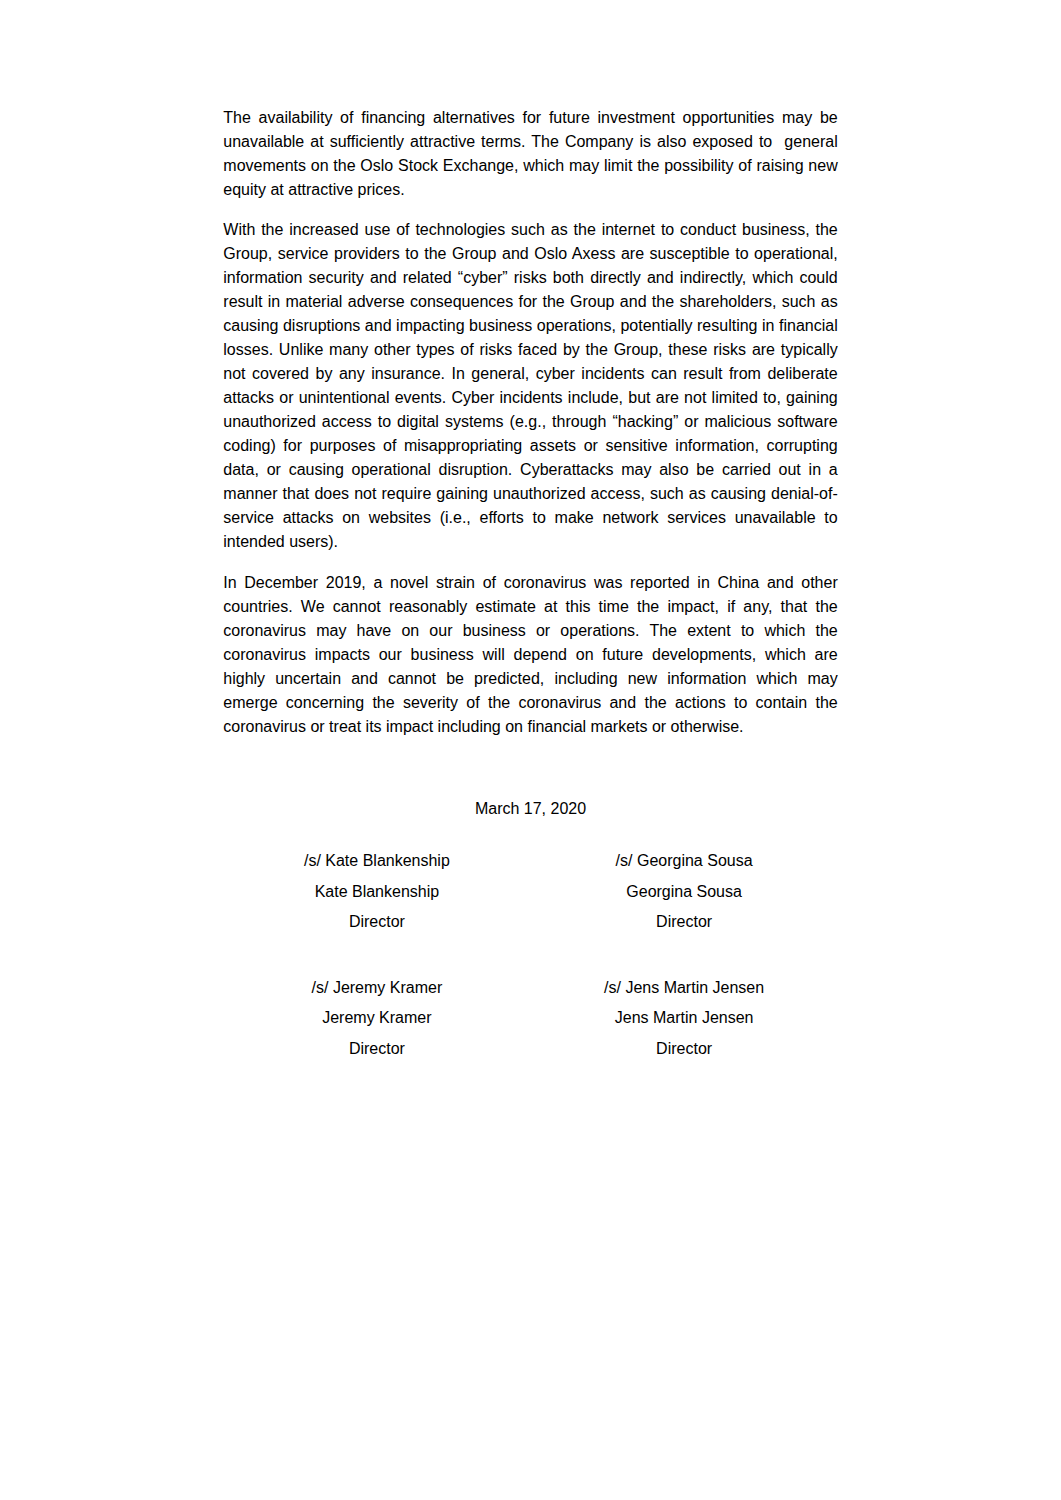The availability of financing alternatives for future investment opportunities may be unavailable at sufficiently attractive terms. The Company is also exposed to general movements on the Oslo Stock Exchange, which may limit the possibility of raising new equity at attractive prices.
With the increased use of technologies such as the internet to conduct business, the Group, service providers to the Group and Oslo Axess are susceptible to operational, information security and related “cyber” risks both directly and indirectly, which could result in material adverse consequences for the Group and the shareholders, such as causing disruptions and impacting business operations, potentially resulting in financial losses. Unlike many other types of risks faced by the Group, these risks are typically not covered by any insurance. In general, cyber incidents can result from deliberate attacks or unintentional events. Cyber incidents include, but are not limited to, gaining unauthorized access to digital systems (e.g., through “hacking” or malicious software coding) for purposes of misappropriating assets or sensitive information, corrupting data, or causing operational disruption. Cyberattacks may also be carried out in a manner that does not require gaining unauthorized access, such as causing denial-of-service attacks on websites (i.e., efforts to make network services unavailable to intended users).
In December 2019, a novel strain of coronavirus was reported in China and other countries. We cannot reasonably estimate at this time the impact, if any, that the coronavirus may have on our business or operations. The extent to which the coronavirus impacts our business will depend on future developments, which are highly uncertain and cannot be predicted, including new information which may emerge concerning the severity of the coronavirus and the actions to contain the coronavirus or treat its impact including on financial markets or otherwise.
March 17, 2020
| /s/ Kate Blankenship | /s/ Georgina Sousa |
| Kate Blankenship | Georgina Sousa |
| Director | Director |
| /s/ Jeremy Kramer | /s/ Jens Martin Jensen |
| Jeremy Kramer | Jens Martin Jensen |
| Director | Director |